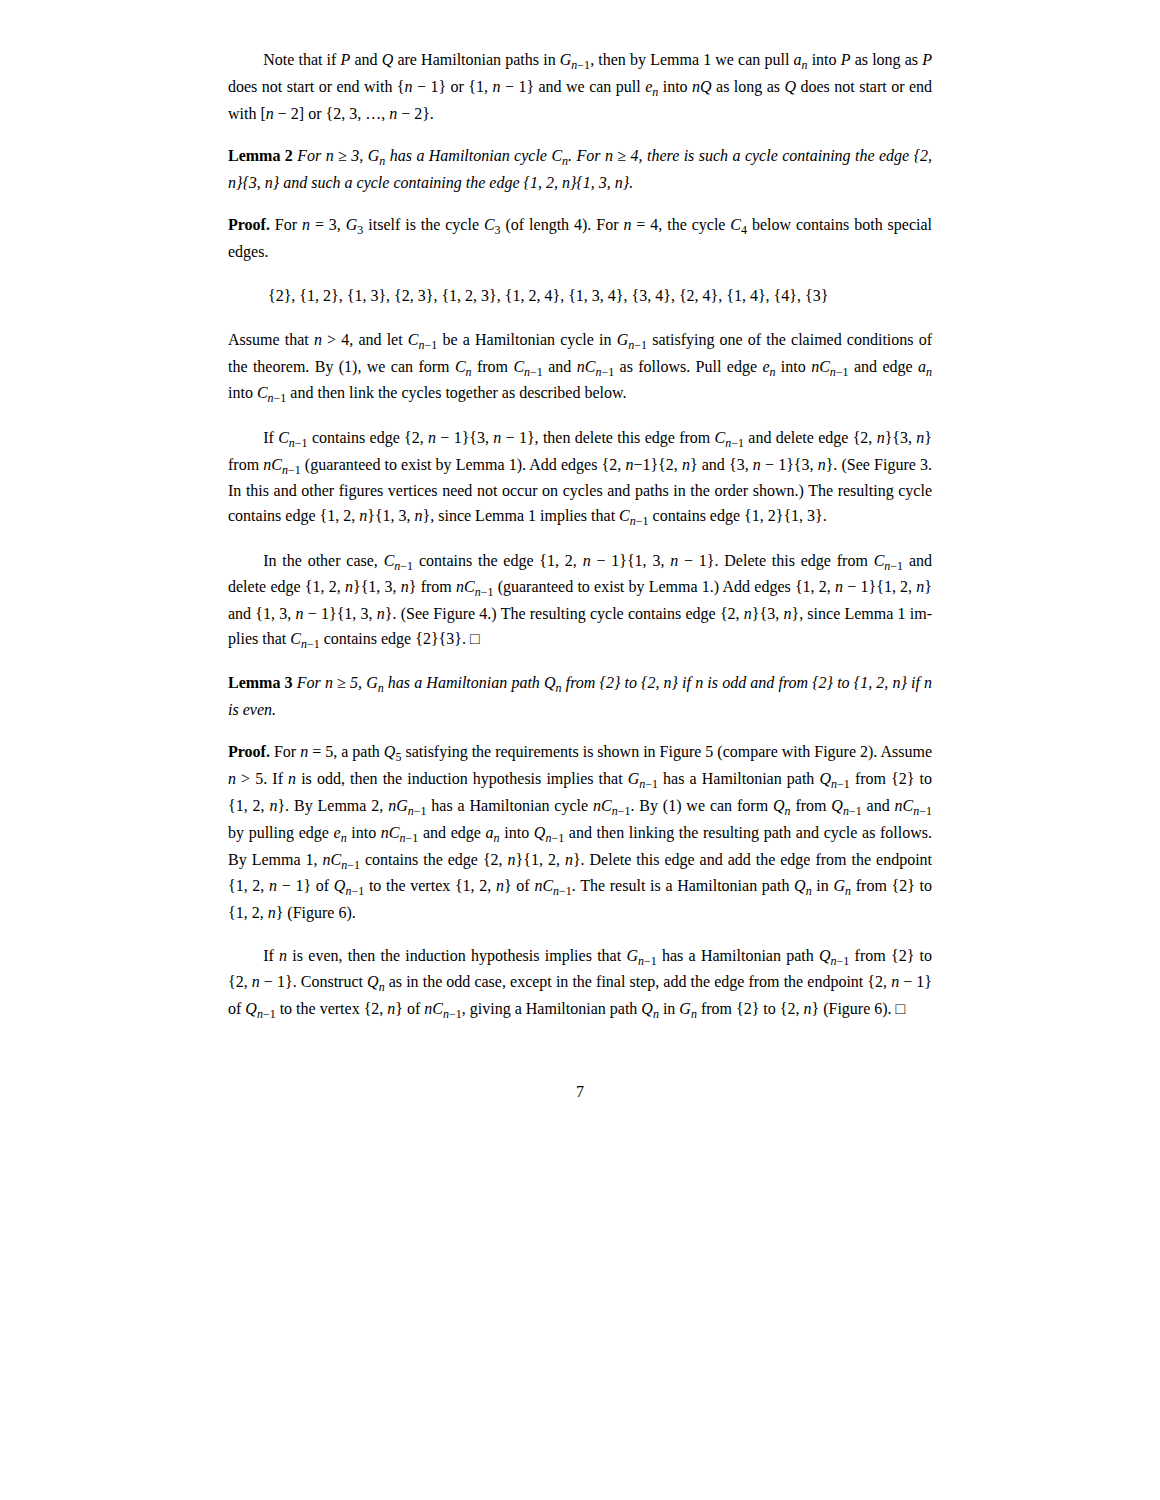Note that if P and Q are Hamiltonian paths in Gn−1, then by Lemma 1 we can pull an into P as long as P does not start or end with {n − 1} or {1, n − 1} and we can pull en into nQ as long as Q does not start or end with [n − 2] or {2, 3, …, n − 2}.
Lemma 2 For n ≥ 3, Gn has a Hamiltonian cycle Cn. For n ≥ 4, there is such a cycle containing the edge {2, n}{3, n} and such a cycle containing the edge {1, 2, n}{1, 3, n}.
Proof. For n = 3, G3 itself is the cycle C3 (of length 4). For n = 4, the cycle C4 below contains both special edges.
{2}, {1, 2}, {1, 3}, {2, 3}, {1, 2, 3}, {1, 2, 4}, {1, 3, 4}, {3, 4}, {2, 4}, {1, 4}, {4}, {3}
Assume that n > 4, and let Cn−1 be a Hamiltonian cycle in Gn−1 satisfying one of the claimed conditions of the theorem. By (1), we can form Cn from Cn−1 and nCn−1 as follows. Pull edge en into nCn−1 and edge an into Cn−1 and then link the cycles together as described below.
If Cn−1 contains edge {2, n − 1}{3, n − 1}, then delete this edge from Cn−1 and delete edge {2, n}{3, n} from nCn−1 (guaranteed to exist by Lemma 1). Add edges {2, n−1}{2, n} and {3, n − 1}{3, n}. (See Figure 3. In this and other figures vertices need not occur on cycles and paths in the order shown.) The resulting cycle contains edge {1, 2, n}{1, 3, n}, since Lemma 1 implies that Cn−1 contains edge {1, 2}{1, 3}.
In the other case, Cn−1 contains the edge {1, 2, n − 1}{1, 3, n − 1}. Delete this edge from Cn−1 and delete edge {1, 2, n}{1, 3, n} from nCn−1 (guaranteed to exist by Lemma 1.) Add edges {1, 2, n − 1}{1, 2, n} and {1, 3, n − 1}{1, 3, n}. (See Figure 4.) The resulting cycle contains edge {2, n}{3, n}, since Lemma 1 implies that Cn−1 contains edge {2}{3}. □
Lemma 3 For n ≥ 5, Gn has a Hamiltonian path Qn from {2} to {2, n} if n is odd and from {2} to {1, 2, n} if n is even.
Proof. For n = 5, a path Q5 satisfying the requirements is shown in Figure 5 (compare with Figure 2). Assume n > 5. If n is odd, then the induction hypothesis implies that Gn−1 has a Hamiltonian path Qn−1 from {2} to {1, 2, n}. By Lemma 2, nGn−1 has a Hamiltonian cycle nCn−1. By (1) we can form Qn from Qn−1 and nCn−1 by pulling edge en into nCn−1 and edge an into Qn−1 and then linking the resulting path and cycle as follows. By Lemma 1, nCn−1 contains the edge {2, n}{1, 2, n}. Delete this edge and add the edge from the endpoint {1, 2, n − 1} of Qn−1 to the vertex {1, 2, n} of nCn−1. The result is a Hamiltonian path Qn in Gn from {2} to {1, 2, n} (Figure 6).
If n is even, then the induction hypothesis implies that Gn−1 has a Hamiltonian path Qn−1 from {2} to {2, n − 1}. Construct Qn as in the odd case, except in the final step, add the edge from the endpoint {2, n − 1} of Qn−1 to the vertex {2, n} of nCn−1, giving a Hamiltonian path Qn in Gn from {2} to {2, n} (Figure 6). □
7